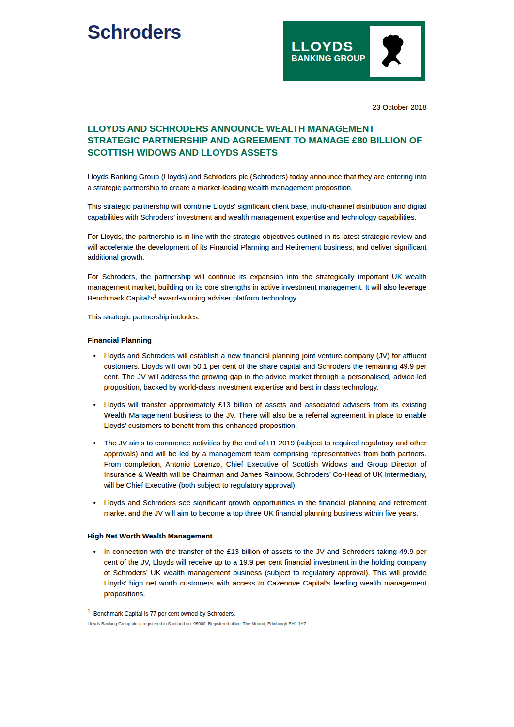Schroders
LLOYDS
BANKING GROUP
23 October 2018
Lloyds and Schroders announce wealth management strategic partnership and agreement to manage £80 billion of Scottish Widows and Lloyds assets
Lloyds Banking Group (Lloyds) and Schroders plc (Schroders) today announce that they are entering into a strategic partnership to create a market-leading wealth management proposition.
This strategic partnership will combine Lloyds’ significant client base, multi-channel distribution and digital capabilities with Schroders’ investment and wealth management expertise and technology capabilities.
For Lloyds, the partnership is in line with the strategic objectives outlined in its latest strategic review and will accelerate the development of its Financial Planning and Retirement business, and deliver significant additional growth.
For Schroders, the partnership will continue its expansion into the strategically important UK wealth management market, building on its core strengths in active investment management. It will also leverage Benchmark Capital’s1 award-winning adviser platform technology.
This strategic partnership includes:
Financial Planning
Lloyds and Schroders will establish a new financial planning joint venture company (JV) for affluent customers. Lloyds will own 50.1 per cent of the share capital and Schroders the remaining 49.9 per cent. The JV will address the growing gap in the advice market through a personalised, advice-led proposition, backed by world-class investment expertise and best in class technology.
Lloyds will transfer approximately £13 billion of assets and associated advisers from its existing Wealth Management business to the JV. There will also be a referral agreement in place to enable Lloyds’ customers to benefit from this enhanced proposition.
The JV aims to commence activities by the end of H1 2019 (subject to required regulatory and other approvals) and will be led by a management team comprising representatives from both partners. From completion, Antonio Lorenzo, Chief Executive of Scottish Widows and Group Director of Insurance & Wealth will be Chairman and James Rainbow, Schroders’ Co-Head of UK Intermediary, will be Chief Executive (both subject to regulatory approval).
Lloyds and Schroders see significant growth opportunities in the financial planning and retirement market and the JV will aim to become a top three UK financial planning business within five years.
High Net Worth Wealth Management
In connection with the transfer of the £13 billion of assets to the JV and Schroders taking 49.9 per cent of the JV, Lloyds will receive up to a 19.9 per cent financial investment in the holding company of Schroders’ UK wealth management business (subject to regulatory approval). This will provide Lloyds’ high net worth customers with access to Cazenove Capital’s leading wealth management propositions.
1 Benchmark Capital is 77 per cent owned by Schroders.
Lloyds Banking Group plc is registered in Scotland no. 95000. Registered office: The Mound, Edinburgh EH1 1YZ